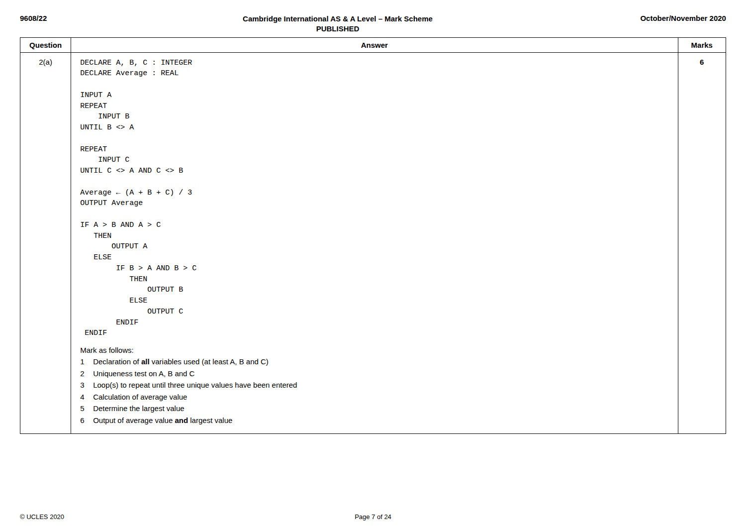9608/22
Cambridge International AS & A Level – Mark Scheme PUBLISHED
October/November 2020
| Question | Answer | Marks |
| --- | --- | --- |
| 2(a) | DECLARE A, B, C : INTEGER DECLARE Average : REAL INPUT A REPEAT INPUT B UNTIL B <> A REPEAT INPUT C UNTIL C <> A AND C <> B Average ← (A + B + C) / 3 OUTPUT Average IF A > B AND A > C THEN OUTPUT A ELSE IF B > A AND B > C THEN OUTPUT B ELSE OUTPUT C ENDIF ENDIF Mark as follows: 1 Declaration of all variables used (at least A, B and C) 2 Uniqueness test on A, B and C 3 Loop(s) to repeat until three unique values have been entered 4 Calculation of average value 5 Determine the largest value 6 Output of average value and largest value | 6 |
© UCLES 2020
Page 7 of 24